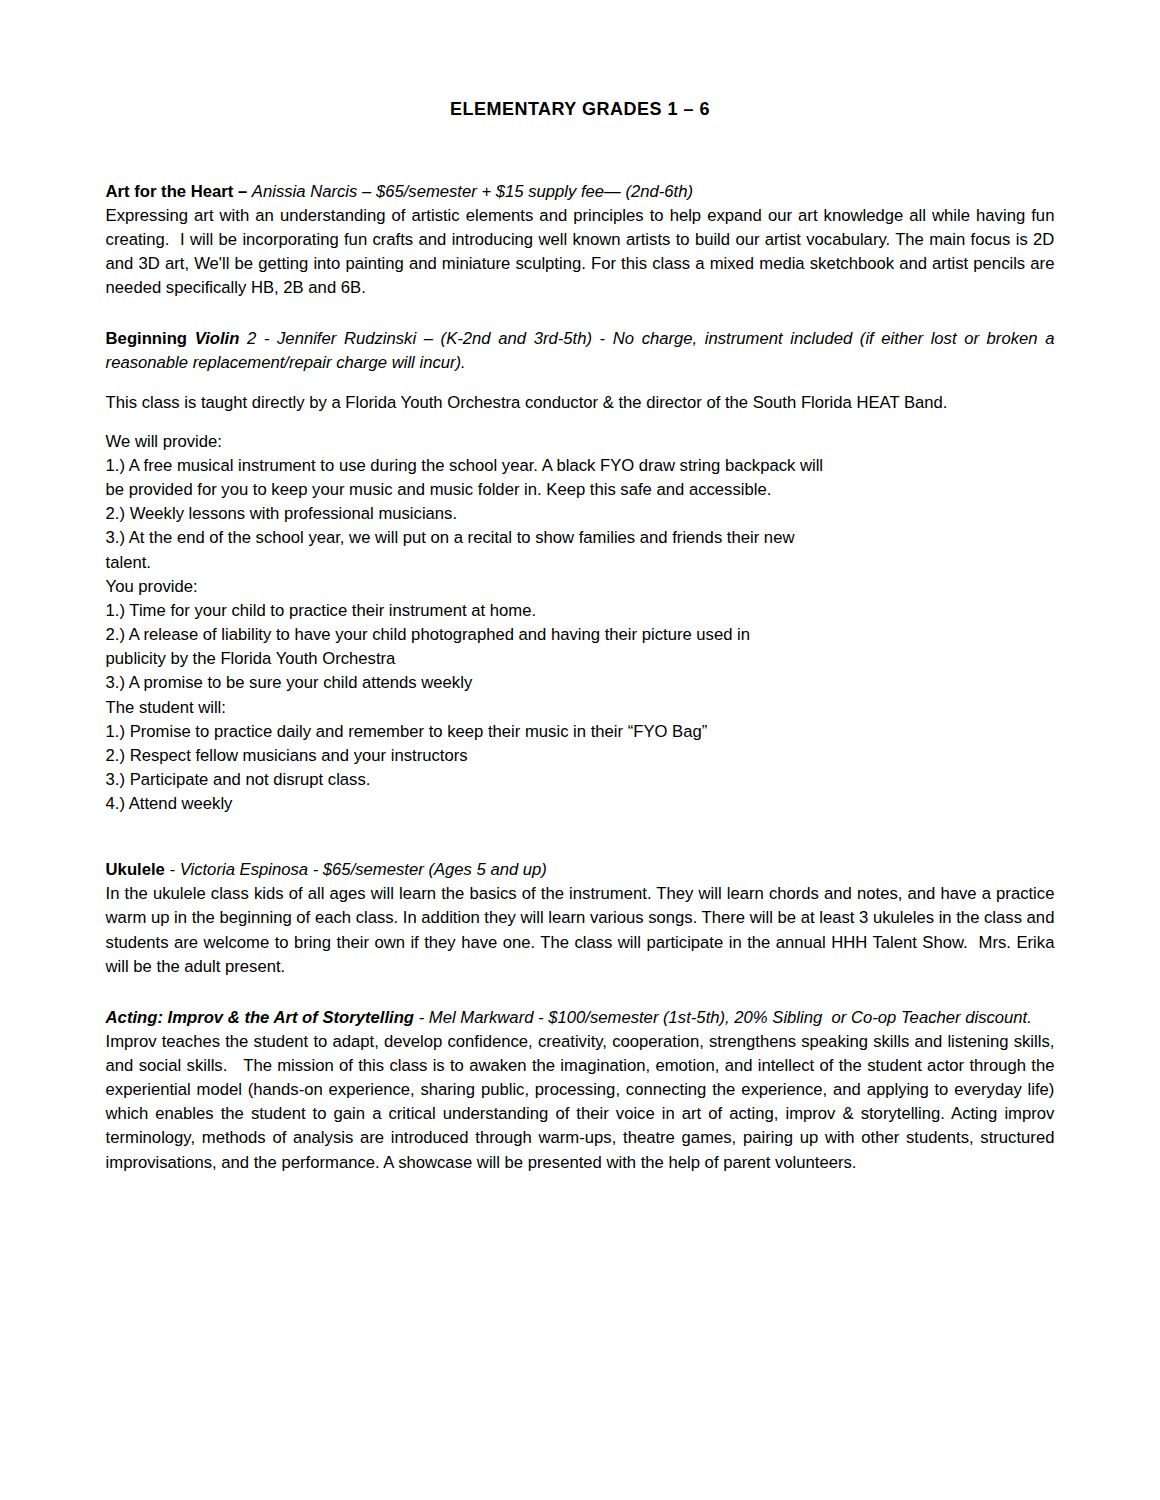ELEMENTARY GRADES 1 – 6
Art for the Heart – Anissia Narcis – $65/semester + $15 supply fee— (2nd-6th)
Expressing art with an understanding of artistic elements and principles to help expand our art knowledge all while having fun creating. I will be incorporating fun crafts and introducing well known artists to build our artist vocabulary. The main focus is 2D and 3D art, We'll be getting into painting and miniature sculpting. For this class a mixed media sketchbook and artist pencils are needed specifically HB, 2B and 6B.
Beginning Violin 2 - Jennifer Rudzinski – (K-2nd and 3rd-5th) - No charge, instrument included (if either lost or broken a reasonable replacement/repair charge will incur).
This class is taught directly by a Florida Youth Orchestra conductor & the director of the South Florida HEAT Band.
We will provide:
1.) A free musical instrument to use during the school year. A black FYO draw string backpack will
be provided for you to keep your music and music folder in. Keep this safe and accessible.
2.) Weekly lessons with professional musicians.
3.) At the end of the school year, we will put on a recital to show families and friends their new
talent.
You provide:
1.) Time for your child to practice their instrument at home.
2.) A release of liability to have your child photographed and having their picture used in
publicity by the Florida Youth Orchestra
3.) A promise to be sure your child attends weekly
The student will:
1.) Promise to practice daily and remember to keep their music in their “FYO Bag”
2.) Respect fellow musicians and your instructors
3.) Participate and not disrupt class.
4.) Attend weekly
Ukulele - Victoria Espinosa - $65/semester (Ages 5 and up)
In the ukulele class kids of all ages will learn the basics of the instrument. They will learn chords and notes, and have a practice warm up in the beginning of each class. In addition they will learn various songs. There will be at least 3 ukuleles in the class and students are welcome to bring their own if they have one. The class will participate in the annual HHH Talent Show. Mrs. Erika will be the adult present.
Acting: Improv & the Art of Storytelling - Mel Markward - $100/semester (1st-5th), 20% Sibling or Co-op Teacher discount.
Improv teaches the student to adapt, develop confidence, creativity, cooperation, strengthens speaking skills and listening skills, and social skills. The mission of this class is to awaken the imagination, emotion, and intellect of the student actor through the experiential model (hands-on experience, sharing public, processing, connecting the experience, and applying to everyday life) which enables the student to gain a critical understanding of their voice in art of acting, improv & storytelling. Acting improv terminology, methods of analysis are introduced through warm-ups, theatre games, pairing up with other students, structured improvisations, and the performance. A showcase will be presented with the help of parent volunteers.